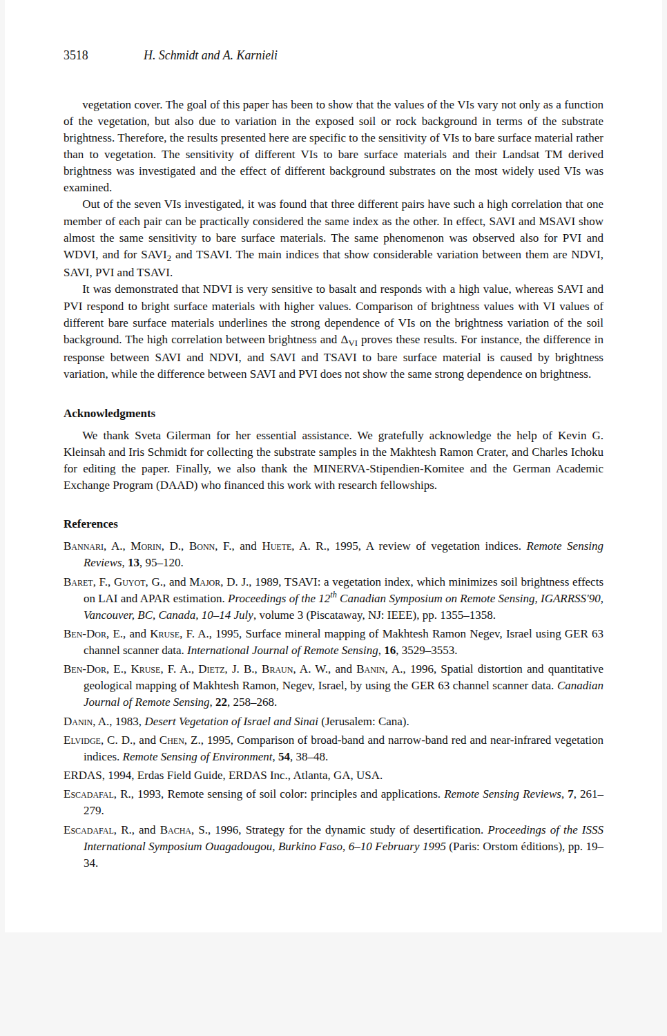3518 H. Schmidt and A. Karnieli
vegetation cover. The goal of this paper has been to show that the values of the VIs vary not only as a function of the vegetation, but also due to variation in the exposed soil or rock background in terms of the substrate brightness. Therefore, the results presented here are specific to the sensitivity of VIs to bare surface material rather than to vegetation. The sensitivity of different VIs to bare surface materials and their Landsat TM derived brightness was investigated and the effect of different background substrates on the most widely used VIs was examined.
Out of the seven VIs investigated, it was found that three different pairs have such a high correlation that one member of each pair can be practically considered the same index as the other. In effect, SAVI and MSAVI show almost the same sensitivity to bare surface materials. The same phenomenon was observed also for PVI and WDVI, and for SAVI2 and TSAVI. The main indices that show considerable variation between them are NDVI, SAVI, PVI and TSAVI.
It was demonstrated that NDVI is very sensitive to basalt and responds with a high value, whereas SAVI and PVI respond to bright surface materials with higher values. Comparison of brightness values with VI values of different bare surface materials underlines the strong dependence of VIs on the brightness variation of the soil background. The high correlation between brightness and ΔVI proves these results. For instance, the difference in response between SAVI and NDVI, and SAVI and TSAVI to bare surface material is caused by brightness variation, while the difference between SAVI and PVI does not show the same strong dependence on brightness.
Acknowledgments
We thank Sveta Gilerman for her essential assistance. We gratefully acknowledge the help of Kevin G. Kleinsah and Iris Schmidt for collecting the substrate samples in the Makhtesh Ramon Crater, and Charles Ichoku for editing the paper. Finally, we also thank the MINERVA-Stipendien-Komitee and the German Academic Exchange Program (DAAD) who financed this work with research fellowships.
References
Bannari, A., Morin, D., Bonn, F., and Huete, A. R., 1995, A review of vegetation indices. Remote Sensing Reviews, 13, 95–120.
Baret, F., Guyot, G., and Major, D. J., 1989, TSAVI: a vegetation index, which minimizes soil brightness effects on LAI and APAR estimation. Proceedings of the 12th Canadian Symposium on Remote Sensing, IGARRSS'90, Vancouver, BC, Canada, 10–14 July, volume 3 (Piscataway, NJ: IEEE), pp. 1355–1358.
Ben-Dor, E., and Kruse, F. A., 1995, Surface mineral mapping of Makhtesh Ramon Negev, Israel using GER 63 channel scanner data. International Journal of Remote Sensing, 16, 3529–3553.
Ben-Dor, E., Kruse, F. A., Dietz, J. B., Braun, A. W., and Banin, A., 1996, Spatial distortion and quantitative geological mapping of Makhtesh Ramon, Negev, Israel, by using the GER 63 channel scanner data. Canadian Journal of Remote Sensing, 22, 258–268.
Danin, A., 1983, Desert Vegetation of Israel and Sinai (Jerusalem: Cana).
Elvidge, C. D., and Chen, Z., 1995, Comparison of broad-band and narrow-band red and near-infrared vegetation indices. Remote Sensing of Environment, 54, 38–48.
ERDAS, 1994, Erdas Field Guide, ERDAS Inc., Atlanta, GA, USA.
Escadafal, R., 1993, Remote sensing of soil color: principles and applications. Remote Sensing Reviews, 7, 261–279.
Escadafal, R., and Bacha, S., 1996, Strategy for the dynamic study of desertification. Proceedings of the ISSS International Symposium Ouagadougou, Burkino Faso, 6–10 February 1995 (Paris: Orstom éditions), pp. 19–34.